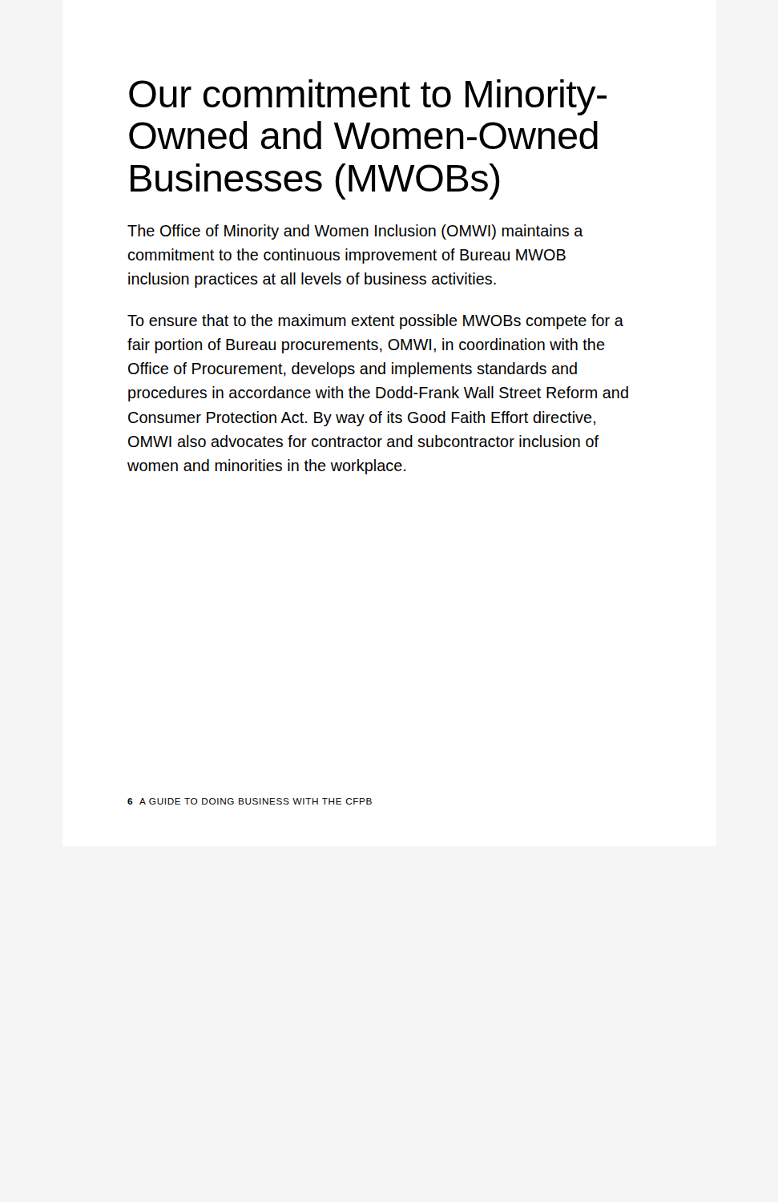Our commitment to Minority-Owned and Women-Owned Businesses (MWOBs)
The Office of Minority and Women Inclusion (OMWI) maintains a commitment to the continuous improvement of Bureau MWOB inclusion practices at all levels of business activities.
To ensure that to the maximum extent possible MWOBs compete for a fair portion of Bureau procurements, OMWI, in coordination with the Office of Procurement, develops and implements standards and procedures in accordance with the Dodd-Frank Wall Street Reform and Consumer Protection Act. By way of its Good Faith Effort directive, OMWI also advocates for contractor and subcontractor inclusion of women and minorities in the workplace.
6 A guide to doing business with the CFPB